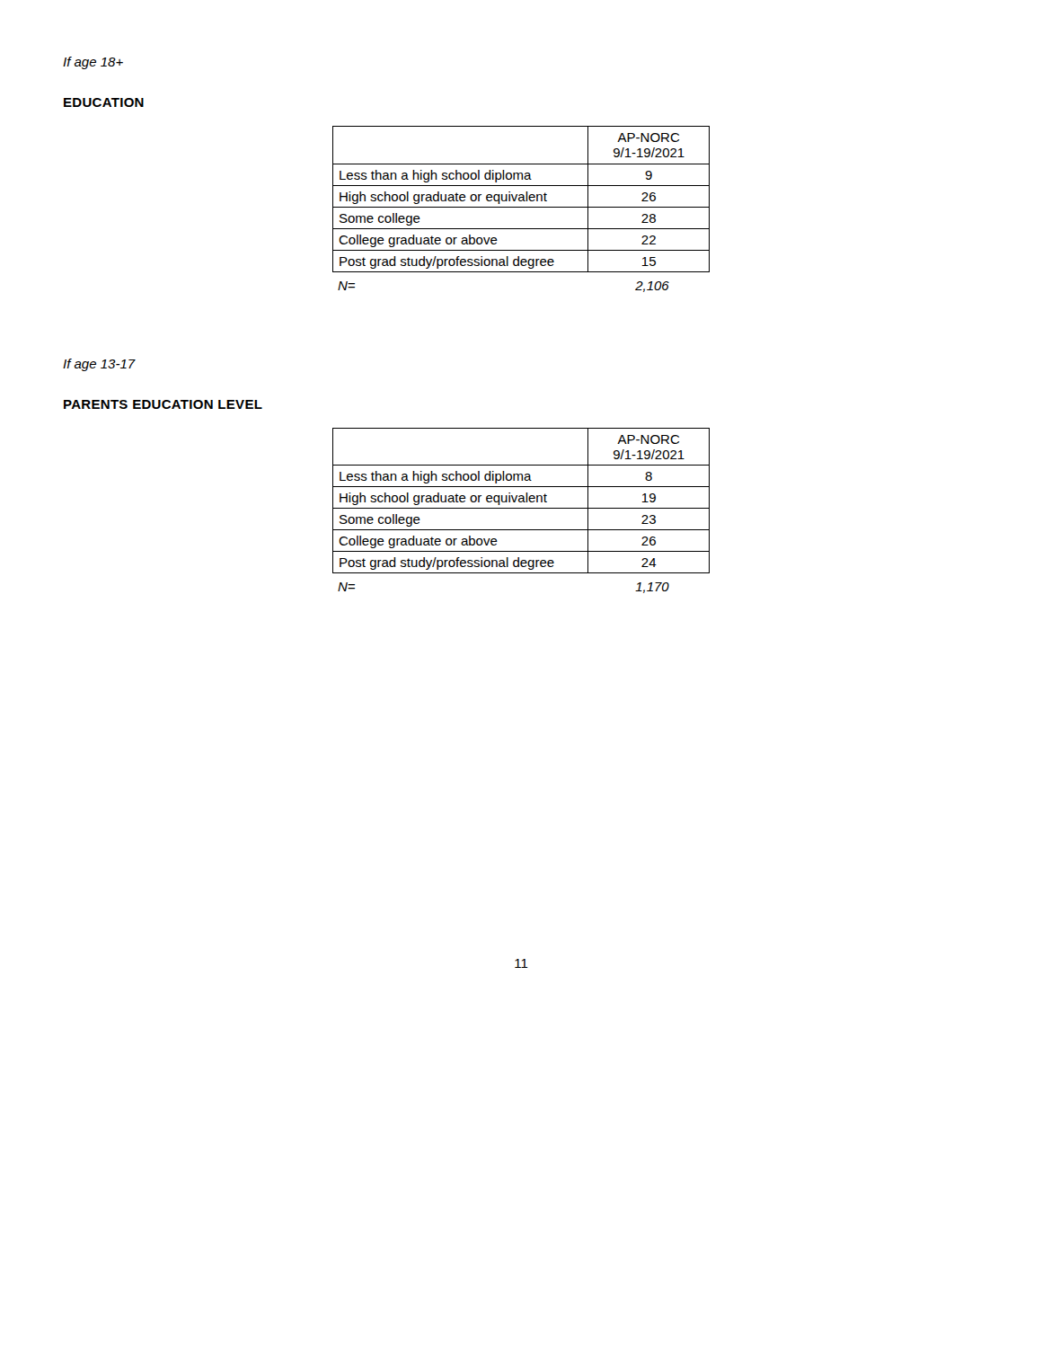If age 18+
EDUCATION
| | AP-NORC 9/1-19/2021 |
| Less than a high school diploma | 9 |
| High school graduate or equivalent | 26 |
| Some college | 28 |
| College graduate or above | 22 |
| Post grad study/professional degree | 15 |
N=
2,106
If age 13-17
PARENTS EDUCATION LEVEL
| | AP-NORC 9/1-19/2021 |
| Less than a high school diploma | 8 |
| High school graduate or equivalent | 19 |
| Some college | 23 |
| College graduate or above | 26 |
| Post grad study/professional degree | 24 |
N=
1,170
11